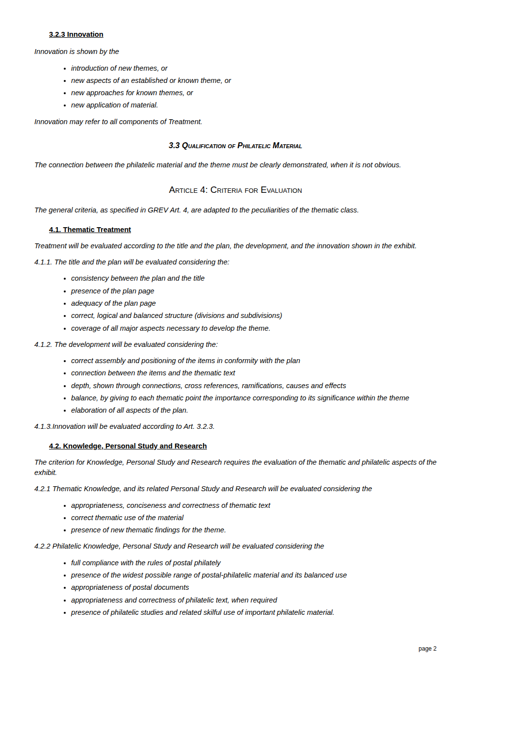3.2.3 Innovation
Innovation is shown by the
introduction of new themes, or
new aspects of an established or known theme, or
new approaches for known themes, or
new application of material.
Innovation may refer to all components of Treatment.
3.3 Qualification of Philatelic Material
The connection between the philatelic material and the theme must be clearly demonstrated, when it is not obvious.
Article 4: Criteria for Evaluation
The general criteria, as specified in GREV Art. 4, are adapted to the peculiarities of the thematic class.
4.1. Thematic Treatment
Treatment will be evaluated according to the title and the plan, the development, and the innovation shown in the exhibit.
4.1.1. The title and the plan will be evaluated considering the:
consistency between the plan and the title
presence of the plan page
adequacy of the plan page
correct, logical and balanced structure (divisions and subdivisions)
coverage of all major aspects necessary to develop the theme.
4.1.2. The development will be evaluated considering the:
correct assembly and positioning of the items in conformity with the plan
connection between the items and the thematic text
depth, shown through connections, cross references, ramifications, causes and effects
balance, by giving to each thematic point the importance corresponding to its significance within the theme
elaboration of all aspects of the plan.
4.1.3.Innovation will be evaluated according to Art. 3.2.3.
4.2. Knowledge, Personal Study and Research
The criterion for Knowledge, Personal Study and Research requires the evaluation of the thematic and philatelic aspects of the exhibit.
4.2.1 Thematic Knowledge, and its related Personal Study and Research will be evaluated considering the
appropriateness, conciseness and correctness of thematic text
correct thematic use of the material
presence of new thematic findings for the theme.
4.2.2 Philatelic Knowledge, Personal Study and Research will be evaluated considering the
full compliance with the rules of postal philately
presence of the widest possible range of postal-philatelic material and its balanced use
appropriateness of postal documents
appropriateness and correctness of philatelic text, when required
presence of philatelic studies and related skilful use of important philatelic material.
page 2